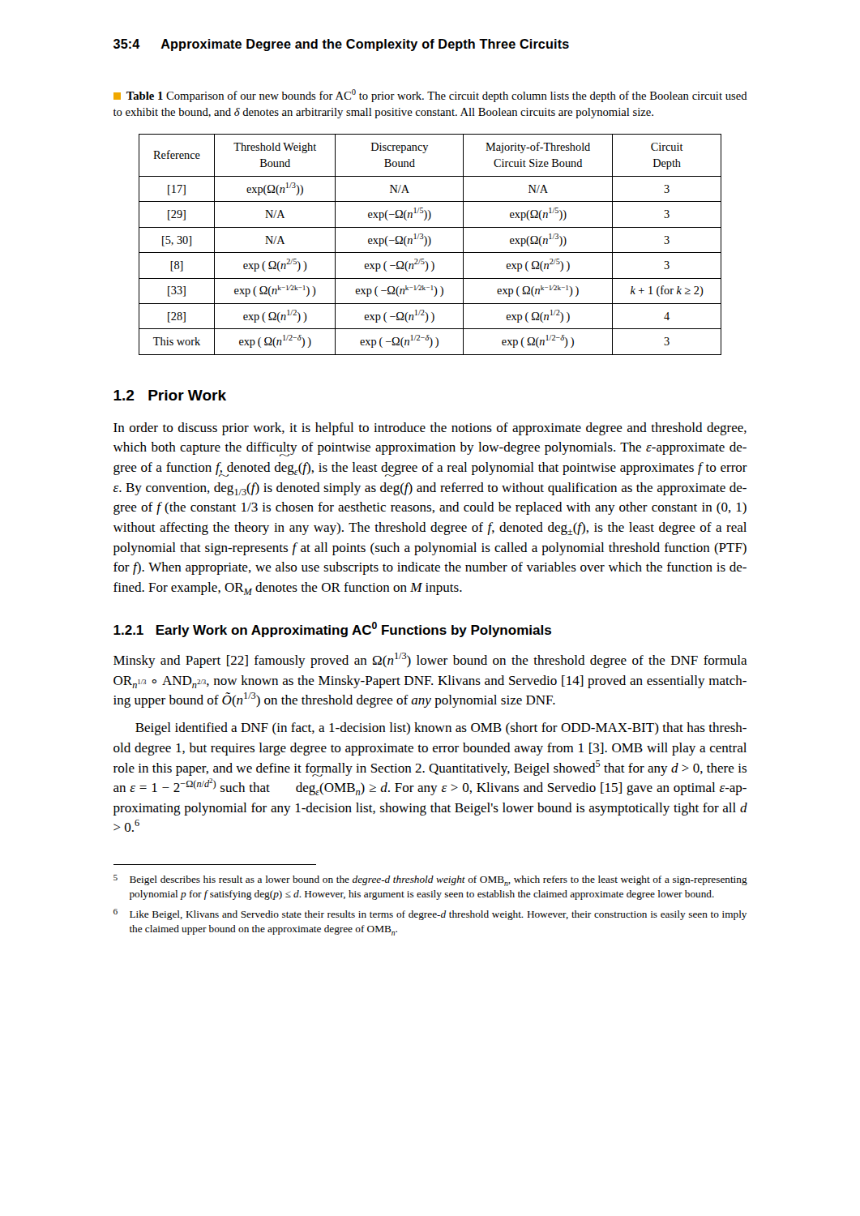35:4 Approximate Degree and the Complexity of Depth Three Circuits
Table 1 Comparison of our new bounds for AC0 to prior work. The circuit depth column lists the depth of the Boolean circuit used to exhibit the bound, and δ denotes an arbitrarily small positive constant. All Boolean circuits are polynomial size.
| Reference | Threshold Weight Bound | Discrepancy Bound | Majority-of-Threshold Circuit Size Bound | Circuit Depth |
| --- | --- | --- | --- | --- |
| [17] | exp(Ω( n 1/3 )) | N/A | N/A | 3 |
| [29] | N/A | exp(−Ω( n 1/5 )) | exp(Ω( n 1/5 )) | 3 |
| [5, 30] | N/A | exp(−Ω( n 1/3 )) | exp(Ω( n 1/3 )) | 3 |
| [8] | exp ( Ω( n 2/5 ) ) | exp ( −Ω( n 2/5 ) ) | exp ( Ω( n 2/5 ) ) | 3 |
| [33] | exp ( Ω( n k−1 ⁄ 2k−1 ) ) | exp ( −Ω( n k−1 ⁄ 2k−1 ) ) | exp ( Ω( n k−1 ⁄ 2k−1 ) ) | k + 1 (for k ≥ 2) |
| [28] | exp ( Ω( n 1/2 ) ) | exp ( −Ω( n 1/2 ) ) | exp ( Ω( n 1/2 ) ) | 4 |
| This work | exp ( Ω( n 1/2− δ ) ) | exp ( −Ω( n 1/2− δ ) ) | exp ( Ω( n 1/2− δ ) ) | 3 |
1.2 Prior Work
In order to discuss prior work, it is helpful to introduce the notions of approximate degree and threshold degree, which both capture the difficulty of pointwise approximation by low-degree polynomials. The ε-approximate degree of a function f, denoted degε(f), is the least degree of a real polynomial that pointwise approximates f to error ε. By convention, deg1/3(f) is denoted simply as deg(f) and referred to without qualification as the approximate degree of f (the constant 1/3 is chosen for aesthetic reasons, and could be replaced with any other constant in (0, 1) without affecting the theory in any way). The threshold degree of f, denoted deg±(f), is the least degree of a real polynomial that sign-represents f at all points (such a polynomial is called a polynomial threshold function (PTF) for f). When appropriate, we also use subscripts to indicate the number of variables over which the function is defined. For example, ORM denotes the OR function on M inputs.
1.2.1 Early Work on Approximating AC0 Functions by Polynomials
Minsky and Papert [22] famously proved an Ω(n1/3) lower bound on the threshold degree of the DNF formula ORn1/3 ∘ ANDn2/3, now known as the Minsky-Papert DNF. Klivans and Servedio [14] proved an essentially matching upper bound of Õ(n1/3) on the threshold degree of any polynomial size DNF.
Beigel identified a DNF (in fact, a 1-decision list) known as OMB (short for ODD-MAX-BIT) that has threshold degree 1, but requires large degree to approximate to error bounded away from 1 [3]. OMB will play a central role in this paper, and we define it formally in Section 2. Quantitatively, Beigel showed5 that for any d > 0, there is an ε = 1 − 2−Ω(n/d2) such that degε(OMBn) ≥ d. For any ε > 0, Klivans and Servedio [15] gave an optimal ε-approximating polynomial for any 1-decision list, showing that Beigel's lower bound is asymptotically tight for all d > 0.6
5 Beigel describes his result as a lower bound on the degree-d threshold weight of OMBn, which refers to the least weight of a sign-representing polynomial p for f satisfying deg(p) ≤ d. However, his argument is easily seen to establish the claimed approximate degree lower bound.
6 Like Beigel, Klivans and Servedio state their results in terms of degree-d threshold weight. However, their construction is easily seen to imply the claimed upper bound on the approximate degree of OMBn.